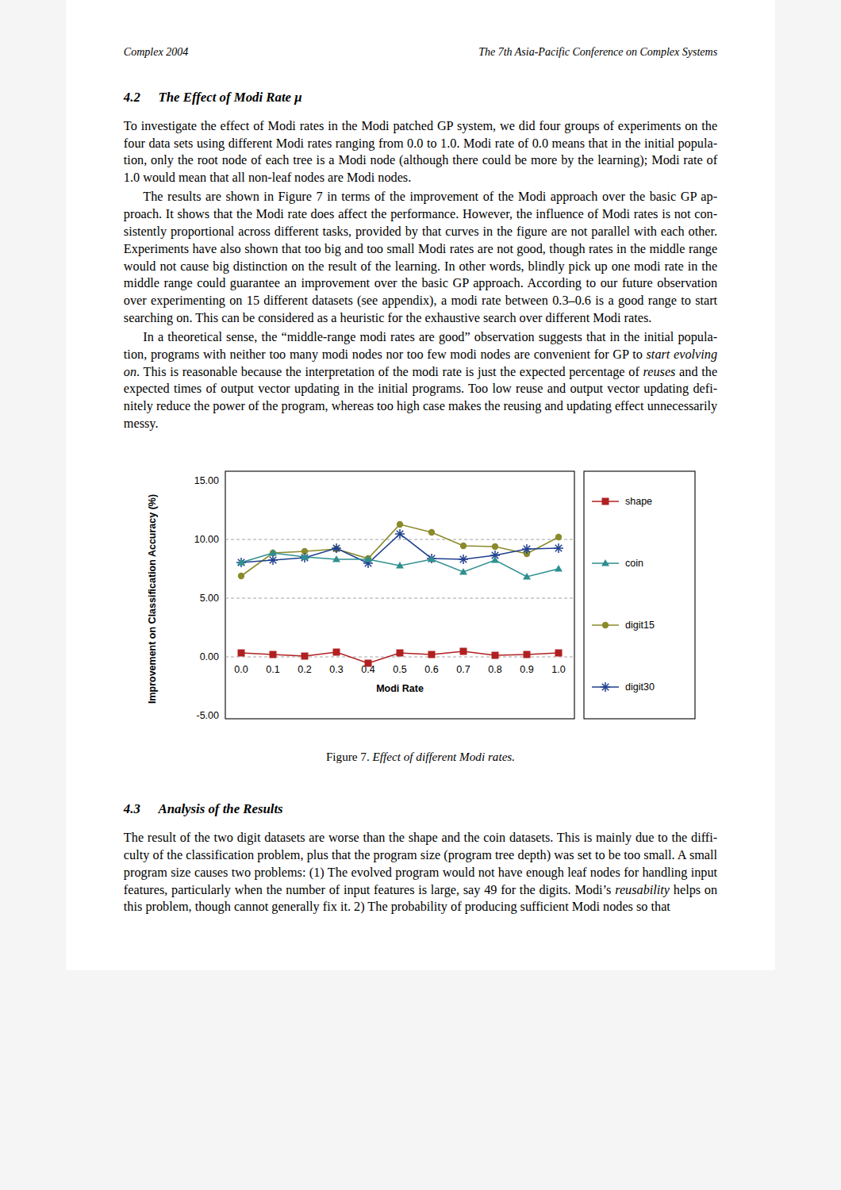Complex 2004
The 7th Asia-Pacific Conference on Complex Systems
4.2 The Effect of Modi Rate μ
To investigate the effect of Modi rates in the Modi patched GP system, we did four groups of experiments on the four data sets using different Modi rates ranging from 0.0 to 1.0. Modi rate of 0.0 means that in the initial population, only the root node of each tree is a Modi node (although there could be more by the learning); Modi rate of 1.0 would mean that all non-leaf nodes are Modi nodes.
The results are shown in Figure 7 in terms of the improvement of the Modi approach over the basic GP approach. It shows that the Modi rate does affect the performance. However, the influence of Modi rates is not consistently proportional across different tasks, provided by that curves in the figure are not parallel with each other. Experiments have also shown that too big and too small Modi rates are not good, though rates in the middle range would not cause big distinction on the result of the learning. In other words, blindly pick up one modi rate in the middle range could guarantee an improvement over the basic GP approach. According to our future observation over experimenting on 15 different datasets (see appendix), a modi rate between 0.3–0.6 is a good range to start searching on. This can be considered as a heuristic for the exhaustive search over different Modi rates.
In a theoretical sense, the “middle-range modi rates are good” observation suggests that in the initial population, programs with neither too many modi nodes nor too few modi nodes are convenient for GP to start evolving on. This is reasonable because the interpretation of the modi rate is just the expected percentage of reuses and the expected times of output vector updating in the initial programs. Too low reuse and output vector updating definitely reduce the power of the program, whereas too high case makes the reusing and updating effect unnecessarily messy.
Improvement on Classification Accuracy (%) 15.00 10.00 5.00 0.00 -5.00 0.0 0.1 0.2 0.3 0.4 0.5 0.6 0.7 0.8 0.9 1.0 Modi Rate shape coin digit15 digit30
Figure 7. Effect of different Modi rates.
4.3 Analysis of the Results
The result of the two digit datasets are worse than the shape and the coin datasets. This is mainly due to the difficulty of the classification problem, plus that the program size (program tree depth) was set to be too small. A small program size causes two problems: (1) The evolved program would not have enough leaf nodes for handling input features, particularly when the number of input features is large, say 49 for the digits. Modi’s reusability helps on this problem, though cannot generally fix it. 2) The probability of producing sufficient Modi nodes so that